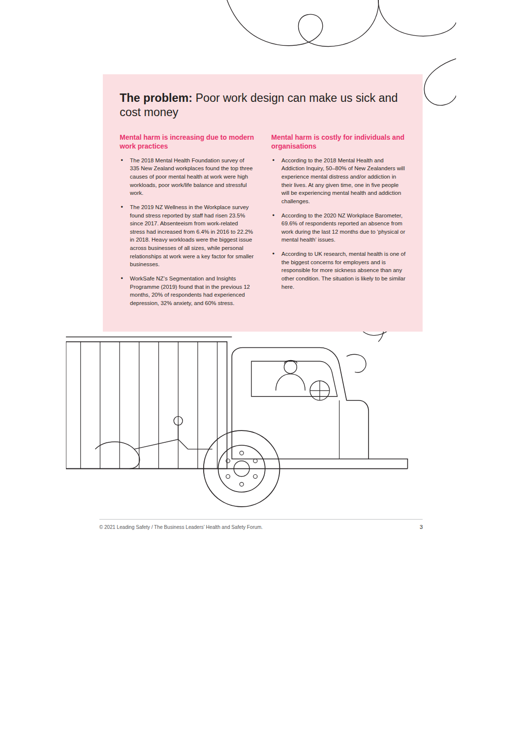The problem: Poor work design can make us sick and cost money
Mental harm is increasing due to modern work practices
The 2018 Mental Health Foundation survey of 335 New Zealand workplaces found the top three causes of poor mental health at work were high workloads, poor work/life balance and stressful work.
The 2019 NZ Wellness in the Workplace survey found stress reported by staff had risen 23.5% since 2017. Absenteeism from work-related stress had increased from 6.4% in 2016 to 22.2% in 2018. Heavy workloads were the biggest issue across businesses of all sizes, while personal relationships at work were a key factor for smaller businesses.
WorkSafe NZ’s Segmentation and Insights Programme (2019) found that in the previous 12 months, 20% of respondents had experienced depression, 32% anxiety, and 60% stress.
Mental harm is costly for individuals and organisations
According to the 2018 Mental Health and Addiction Inquiry, 50–80% of New Zealanders will experience mental distress and/or addiction in their lives. At any given time, one in five people will be experiencing mental health and addiction challenges.
According to the 2020 NZ Workplace Barometer, 69.6% of respondents reported an absence from work during the last 12 months due to ‘physical or mental health’ issues.
According to UK research, mental health is one of the biggest concerns for employers and is responsible for more sickness absence than any other condition. The situation is likely to be similar here.
© 2021 Leading Safety / The Business Leaders’ Health and Safety Forum. 3